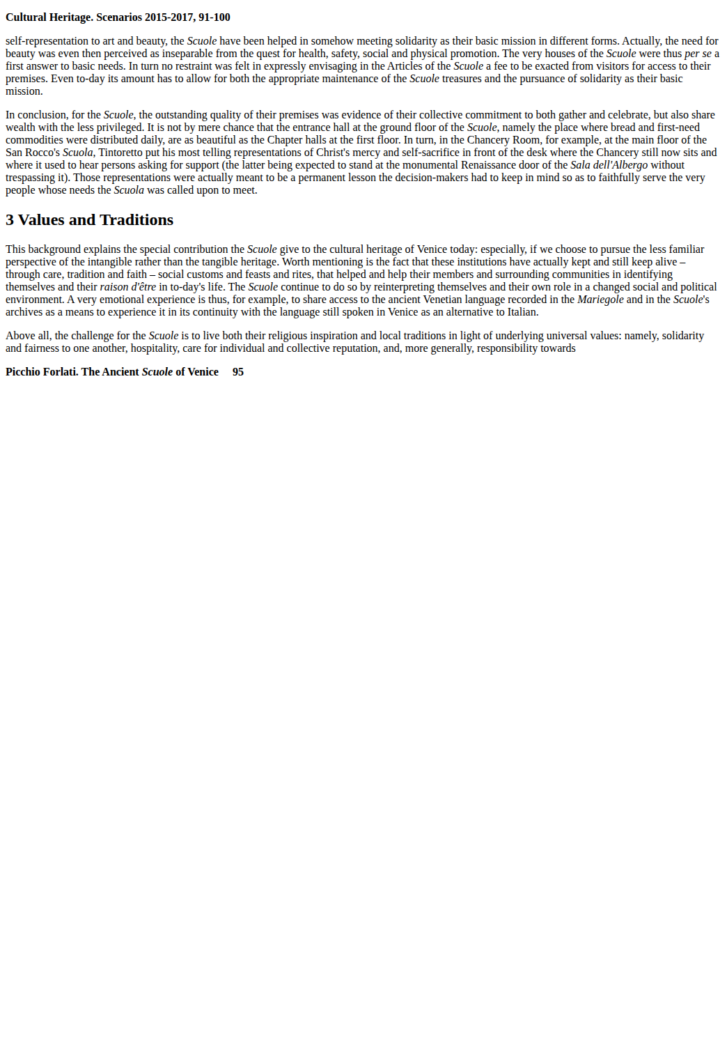Cultural Heritage. Scenarios 2015-2017, 91-100
self-representation to art and beauty, the Scuole have been helped in somehow meeting solidarity as their basic mission in different forms. Actually, the need for beauty was even then perceived as inseparable from the quest for health, safety, social and physical promotion. The very houses of the Scuole were thus per se a first answer to basic needs. In turn no restraint was felt in expressly envisaging in the Articles of the Scuole a fee to be exacted from visitors for access to their premises. Even to-day its amount has to allow for both the appropriate maintenance of the Scuole treasures and the pursuance of solidarity as their basic mission.
In conclusion, for the Scuole, the outstanding quality of their premises was evidence of their collective commitment to both gather and celebrate, but also share wealth with the less privileged. It is not by mere chance that the entrance hall at the ground floor of the Scuole, namely the place where bread and first-need commodities were distributed daily, are as beautiful as the Chapter halls at the first floor. In turn, in the Chancery Room, for example, at the main floor of the San Rocco's Scuola, Tintoretto put his most telling representations of Christ's mercy and self-sacrifice in front of the desk where the Chancery still now sits and where it used to hear persons asking for support (the latter being expected to stand at the monumental Renaissance door of the Sala dell'Albergo without trespassing it). Those representations were actually meant to be a permanent lesson the decision-makers had to keep in mind so as to faithfully serve the very people whose needs the Scuola was called upon to meet.
3 Values and Traditions
This background explains the special contribution the Scuole give to the cultural heritage of Venice today: especially, if we choose to pursue the less familiar perspective of the intangible rather than the tangible heritage. Worth mentioning is the fact that these institutions have actually kept and still keep alive – through care, tradition and faith – social customs and feasts and rites, that helped and help their members and surrounding communities in identifying themselves and their raison d'être in to-day's life. The Scuole continue to do so by reinterpreting themselves and their own role in a changed social and political environment. A very emotional experience is thus, for example, to share access to the ancient Venetian language recorded in the Mariegole and in the Scuole's archives as a means to experience it in its continuity with the language still spoken in Venice as an alternative to Italian.
Above all, the challenge for the Scuole is to live both their religious inspiration and local traditions in light of underlying universal values: namely, solidarity and fairness to one another, hospitality, care for individual and collective reputation, and, more generally, responsibility towards
Picchio Forlati. The Ancient Scuole of Venice 95